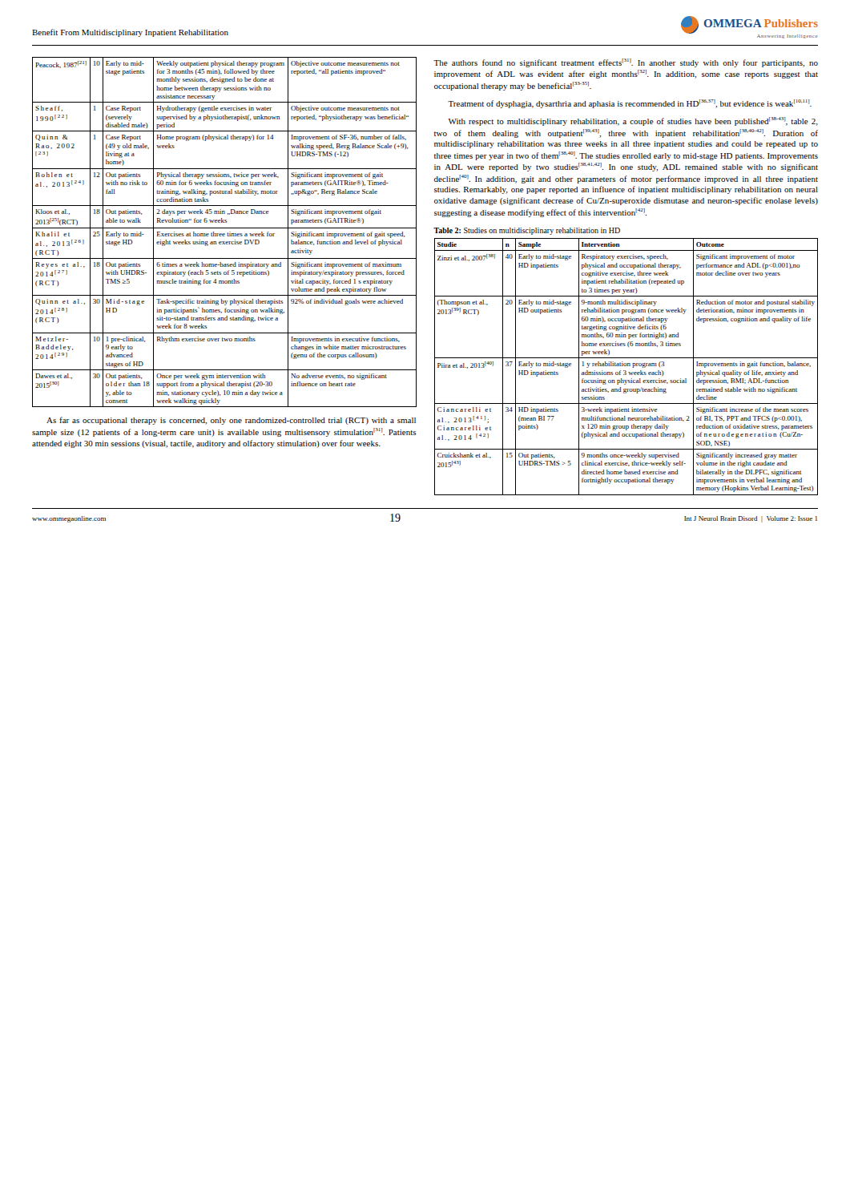Benefit From Multidisciplinary Inpatient Rehabilitation
OMMEGA Publishers
Answering Intelligence
| Peacock, 1987 [21] | 10 | Early to mid-stage patients | Weekly outpatient physical therapy program for 3 months (45 min), followed by three monthly sessions, designed to be done at home between therapy sessions with no assistance necessary | Objective outcome measurements not reported, “all patients improved“ |
| Sheaff, 1990 [22] | 1 | Case Report (severely disabled male) | Hydrotherapy (gentle exercises in water supervised by a physiotherapist(, unknown period | Objective outcome measurements not reported, “physiotherapy was beneficial“ |
| Quinn & Rao, 2002 [23] | 1 | Case Report (49 y old male, living at a home) | Home program (physical therapy) for 14 weeks | Improvement of SF-36, number of falls, walking speed, Berg Balance Scale (+9), UHDRS-TMS (-12) |
| Bohlen et al., 2013 [24] | 12 | Out patients with no risk to fall | Physical therapy sessions, twice per week, 60 min for 6 weeks focusing on transfer training, walking, postural stability, motor ccordination tasks | Significant improvement of gait parameters (GAITRite®), Timed-„up&go“, Berg Balance Scale |
| Kloos et al., 2013 [25] (RCT) | 18 | Out patients, able to walk | 2 days per week 45 min „Dance Dance Revolution“ for 6 weeks | Significant improvement ofgait parameters (GAITRite®) |
| Khalil et al., 2013 [26] (RCT) | 25 | Early to mid-stage HD | Exercises at home three times a week for eight weeks using an exercise DVD | Siginificant improvement of gait speed, balance, function and level of physical activity |
| Reyes et al., 2014 [27] (RCT) | 18 | Out patients with UHDRS-TMS ≥5 | 6 times a week home-based inspiratory and expiratory (each 5 sets of 5 repetitions) muscle training for 4 months | Significant improvement of maximum inspiratory/expiratory pressures, forced vital capacity, forced 1 s expiratory volume and peak expiratory flow |
| Quinn et al., 2014 [28] (RCT) | 30 | Mid-stage HD | Task-specific training by physical therapists in participants` homes, focusing on walking, sit-to-stand transfers and standing, twice a week for 8 weeks | 92% of individual goals were achieved |
| Metzler-Baddeley, 2014 [29] | 10 | 1 pre-clinical, 9 early to advanced stages of HD | Rhythm exercise over two months | Improvements in executive functions, changes in white matter microstructures (genu of the corpus callosum) |
| Dawes et al., 2015 [30] | 30 | Out patients, older than 18 y, able to consent | Once per week gym intervention with support from a physical therapist (20-30 min, stationary cycle), 10 min a day twice a week walking quickly | No adverse events, no significant influence on heart rate |
As far as occupational therapy is concerned, only one randomized-controlled trial (RCT) with a small sample size (12 patients of a long-term care unit) is available using multisensory stimulation[31]. Patients attended eight 30 min sessions (visual, tactile, auditory and olfactory stimulation) over four weeks.
The authors found no significant treatment effects[31]. In another study with only four participants, no improvement of ADL was evident after eight months[32]. In addition, some case reports suggest that occupational therapy may be beneficial[33-35].
Treatment of dysphagia, dysarthria and aphasia is recommended in HD[36,37], but evidence is weak[10,11].
With respect to multidisciplinary rehabilitation, a couple of studies have been published[38-43], table 2, two of them dealing with outpatient[39,43], three with inpatient rehabilitation[38,40-42]. Duration of multidisciplinary rehabilitation was three weeks in all three inpatient studies and could be repeated up to three times per year in two of them[38,40]. The studies enrolled early to mid-stage HD patients. Improvements in ADL were reported by two studies[38,41,42]. In one study, ADL remained stable with no significant decline[40]. In addition, gait and other parameters of motor performance improved in all three inpatient studies. Remarkably, one paper reported an influence of inpatient multidisciplinary rehabilitation on neural oxidative damage (significant decrease of Cu/Zn-superoxide dismutase and neuron-specific enolase levels) suggesting a disease modifying effect of this intervention[42].
Table 2: Studies on multidisciplinary rehabilitation in HD
| Studie | n | Sample | Intervention | Outcome |
| --- | --- | --- | --- | --- |
| Zinzi et al., 2007 [38] | 40 | Early to mid-stage HD inpatients | Respiratory exercises, speech, physical and occupational therapy, cognitive exercise, three week inpatient rehabilitation (repeated up to 3 times per year) | Significant improvement of motor performance and ADL (p<0.001),no motor decline over two years |
| (Thompson et al., 2013 [39] RCT) | 20 | Early to mid-stage HD outpatients | 9-month multidisciplinary rehabilitation program (once weekly 60 min), occupational therapy targeting cognitive deficits (6 months, 60 min per fortnight) and home exercises (6 months, 3 times per week) | Reduction of motor and postural stability deterioration, minor improvements in depression, cognition and quality of life |
| Piira et al., 2013 [40] | 37 | Early to mid-stage HD inpatients | 1 y rehabilitation program (3 admissions of 3 weeks each) focusing on physical exercise, social activities, and group/teaching sessions | Improvements in gait function, balance, physical quality of life, anxiety and depression, BMI; ADL-function remained stable with no significant decline |
| Ciancarelli et al., 2013 [41] ; Ciancarelli et al., 2014 [42] | 34 | HD inpatients (mean BI 77 points) | 3-week inpatient intensive multifunctional neurorehabilitation, 2 x 120 min group therapy daily (physical and occupational therapy) | Significant increase of the mean scores of BI, TS, PPT and TFCS (p<0.001), reduction of oxidative stress, parameters of neurodegeneration (Cu/Zn-SOD, NSE) |
| Cruickshank et al., 2015 [43] | 15 | Out patients, UHDRS-TMS > 5 | 9 months once-weekly supervised clinical exercise, thrice-weekly self-directed home based exercise and fortnightly occupational therapy | Significantly increased gray matter volume in the right caudate and bilaterally in the DLPFC, significant improvements in verbal learning and memory (Hopkins Verbal Learning-Test) |
www.ommegaonline.com
19
Int J Neurol Brain Disord | Volume 2: Issue 1